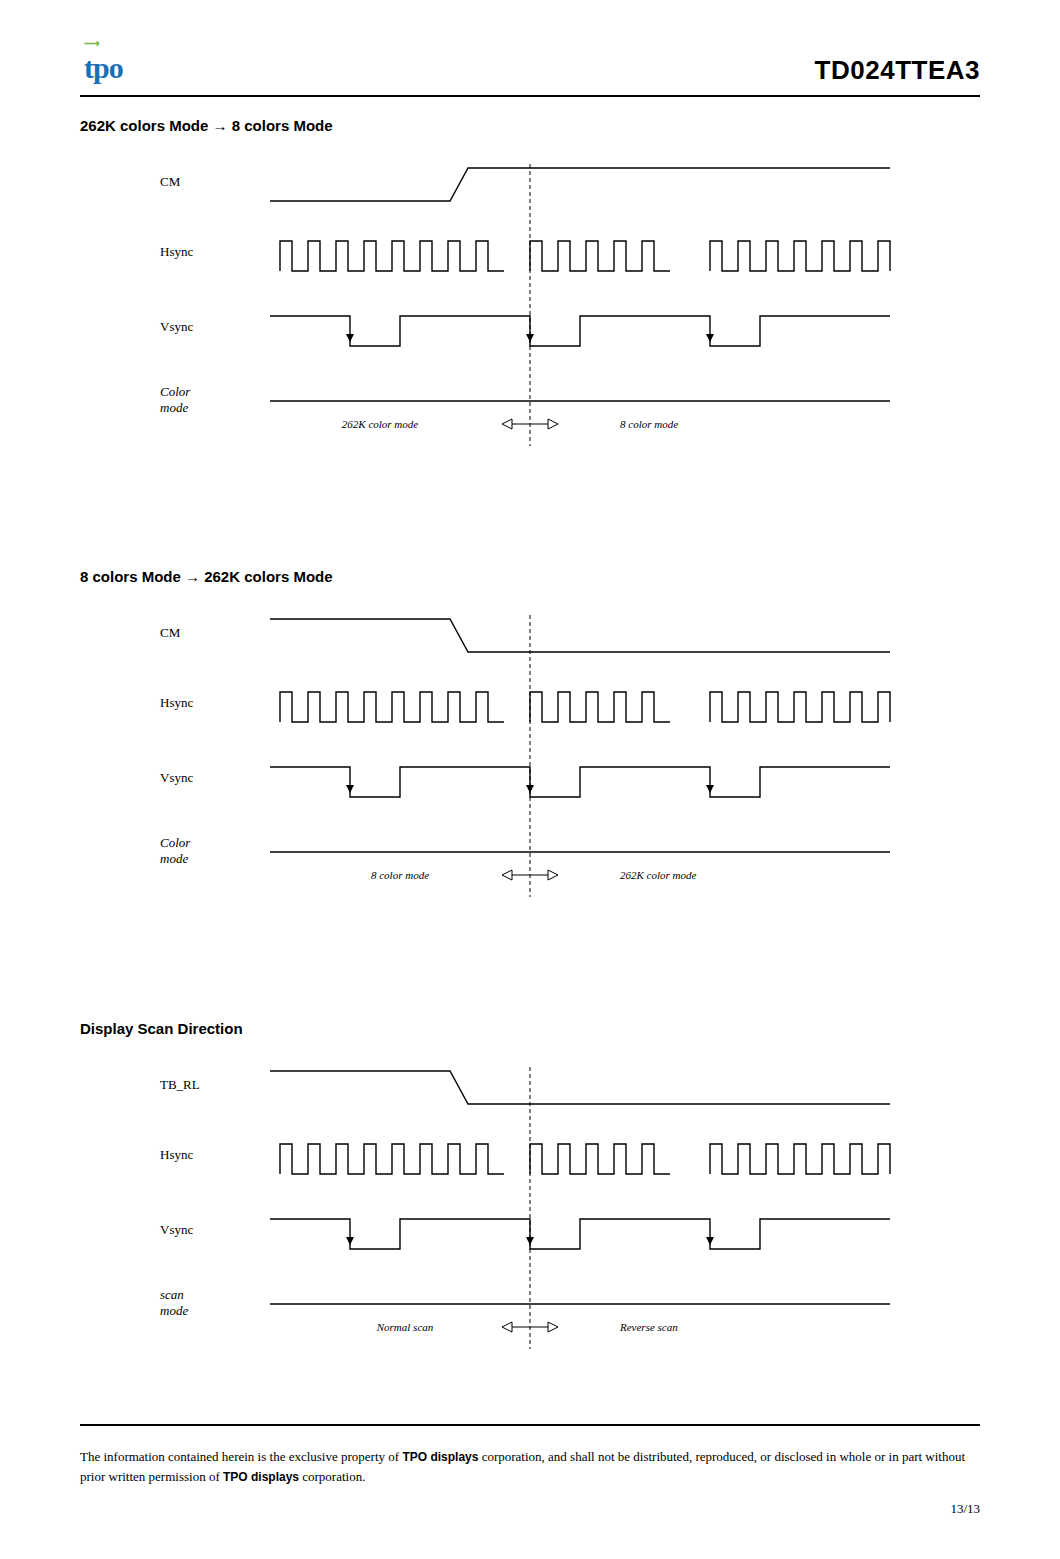⟶tpo
TD024TTEA3
262K colors Mode → 8 colors Mode
CM Hsync Vsync Color mode 262K color mode 8 color mode
8 colors Mode → 262K colors Mode
CM Hsync Vsync Color mode 8 color mode 262K color mode
Display Scan Direction
TB_RL Hsync Vsync scan mode Normal scan Reverse scan
The information contained herein is the exclusive property of TPO displays corporation, and shall not be distributed, reproduced, or disclosed in whole or in part without prior written permission of TPO displays corporation.
13/13